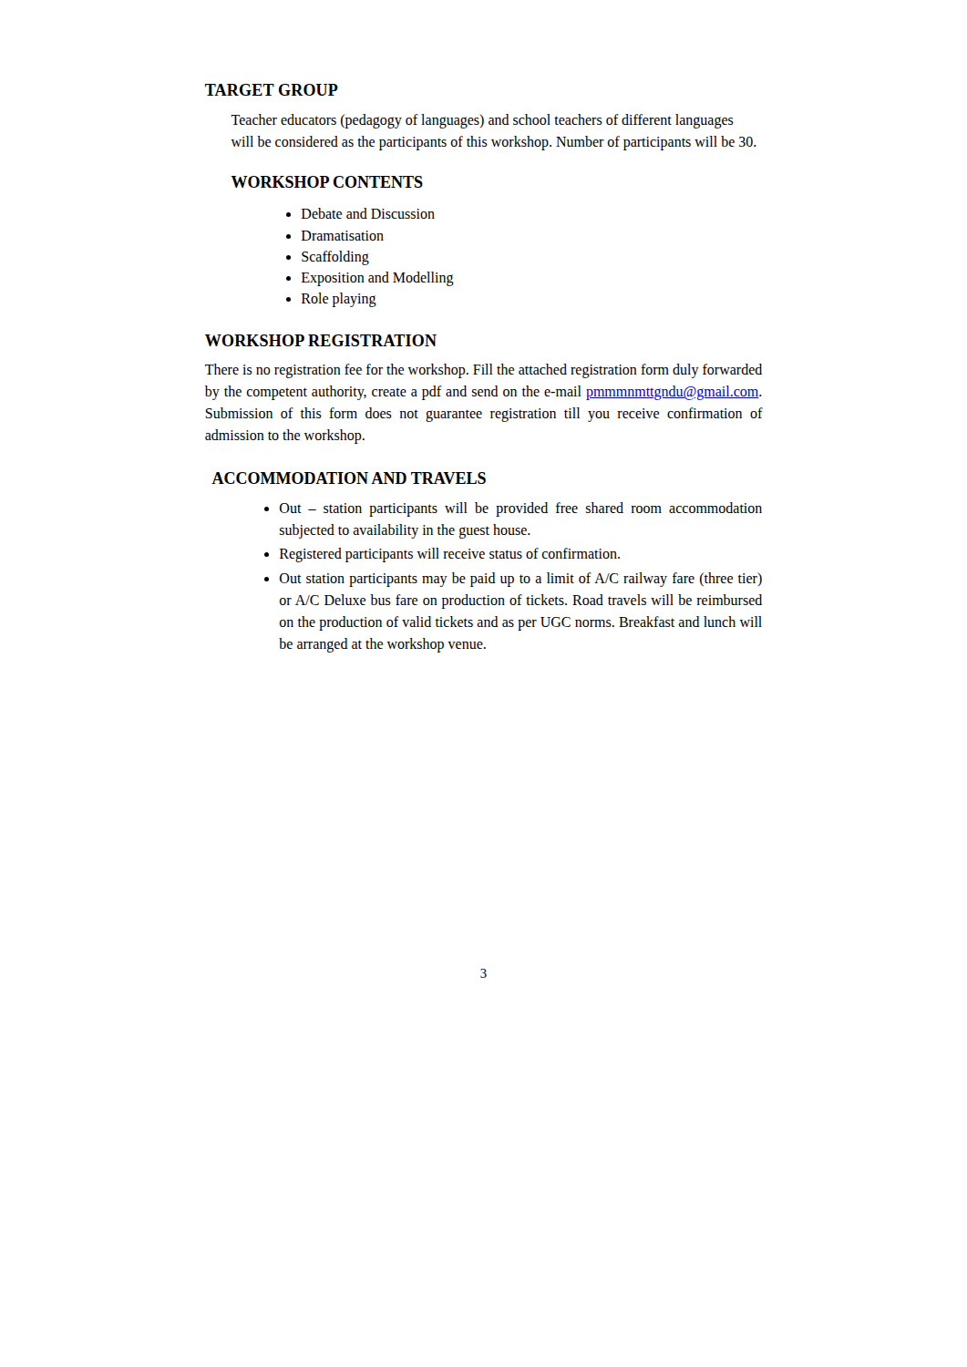TARGET GROUP
Teacher educators (pedagogy of languages) and school teachers of different languages
will be considered as the participants of this workshop. Number of participants will be 30.
WORKSHOP CONTENTS
Debate and Discussion
Dramatisation
Scaffolding
Exposition and Modelling
Role playing
WORKSHOP REGISTRATION
There is no registration fee for the workshop. Fill the attached registration form duly forwarded by the competent authority, create a pdf and send on the e-mail pmmmnmttgndu@gmail.com. Submission of this form does not guarantee registration till you receive confirmation of admission to the workshop.
ACCOMMODATION AND TRAVELS
Out – station participants will be provided free shared room accommodation subjected to availability in the guest house.
Registered participants will receive status of confirmation.
Out station participants may be paid up to a limit of A/C railway fare (three tier) or A/C Deluxe bus fare on production of tickets. Road travels will be reimbursed on the production of valid tickets and as per UGC norms. Breakfast and lunch will be arranged at the workshop venue.
3